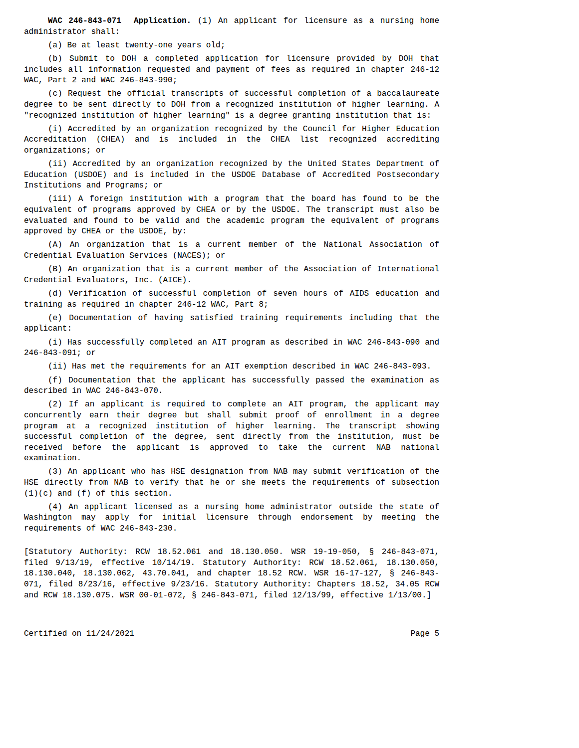WAC 246-843-071 Application. (1) An applicant for licensure as a nursing home administrator shall:
(a) Be at least twenty-one years old;
(b) Submit to DOH a completed application for licensure provided by DOH that includes all information requested and payment of fees as required in chapter 246-12 WAC, Part 2 and WAC 246-843-990;
(c) Request the official transcripts of successful completion of a baccalaureate degree to be sent directly to DOH from a recognized institution of higher learning. A "recognized institution of higher learning" is a degree granting institution that is:
(i) Accredited by an organization recognized by the Council for Higher Education Accreditation (CHEA) and is included in the CHEA list recognized accrediting organizations; or
(ii) Accredited by an organization recognized by the United States Department of Education (USDOE) and is included in the USDOE Database of Accredited Postsecondary Institutions and Programs; or
(iii) A foreign institution with a program that the board has found to be the equivalent of programs approved by CHEA or by the USDOE. The transcript must also be evaluated and found to be valid and the academic program the equivalent of programs approved by CHEA or the USDOE, by:
(A) An organization that is a current member of the National Association of Credential Evaluation Services (NACES); or
(B) An organization that is a current member of the Association of International Credential Evaluators, Inc. (AICE).
(d) Verification of successful completion of seven hours of AIDS education and training as required in chapter 246-12 WAC, Part 8;
(e) Documentation of having satisfied training requirements including that the applicant:
(i) Has successfully completed an AIT program as described in WAC 246-843-090 and 246-843-091; or
(ii) Has met the requirements for an AIT exemption described in WAC 246-843-093.
(f) Documentation that the applicant has successfully passed the examination as described in WAC 246-843-070.
(2) If an applicant is required to complete an AIT program, the applicant may concurrently earn their degree but shall submit proof of enrollment in a degree program at a recognized institution of higher learning. The transcript showing successful completion of the degree, sent directly from the institution, must be received before the applicant is approved to take the current NAB national examination.
(3) An applicant who has HSE designation from NAB may submit verification of the HSE directly from NAB to verify that he or she meets the requirements of subsection (1)(c) and (f) of this section.
(4) An applicant licensed as a nursing home administrator outside the state of Washington may apply for initial licensure through endorsement by meeting the requirements of WAC 246-843-230.
[Statutory Authority: RCW 18.52.061 and 18.130.050. WSR 19-19-050, § 246-843-071, filed 9/13/19, effective 10/14/19. Statutory Authority: RCW 18.52.061, 18.130.050, 18.130.040, 18.130.062, 43.70.041, and chapter 18.52 RCW. WSR 16-17-127, § 246-843-071, filed 8/23/16, effective 9/23/16. Statutory Authority: Chapters 18.52, 34.05 RCW and RCW 18.130.075. WSR 00-01-072, § 246-843-071, filed 12/13/99, effective 1/13/00.]
Certified on 11/24/2021 Page 5